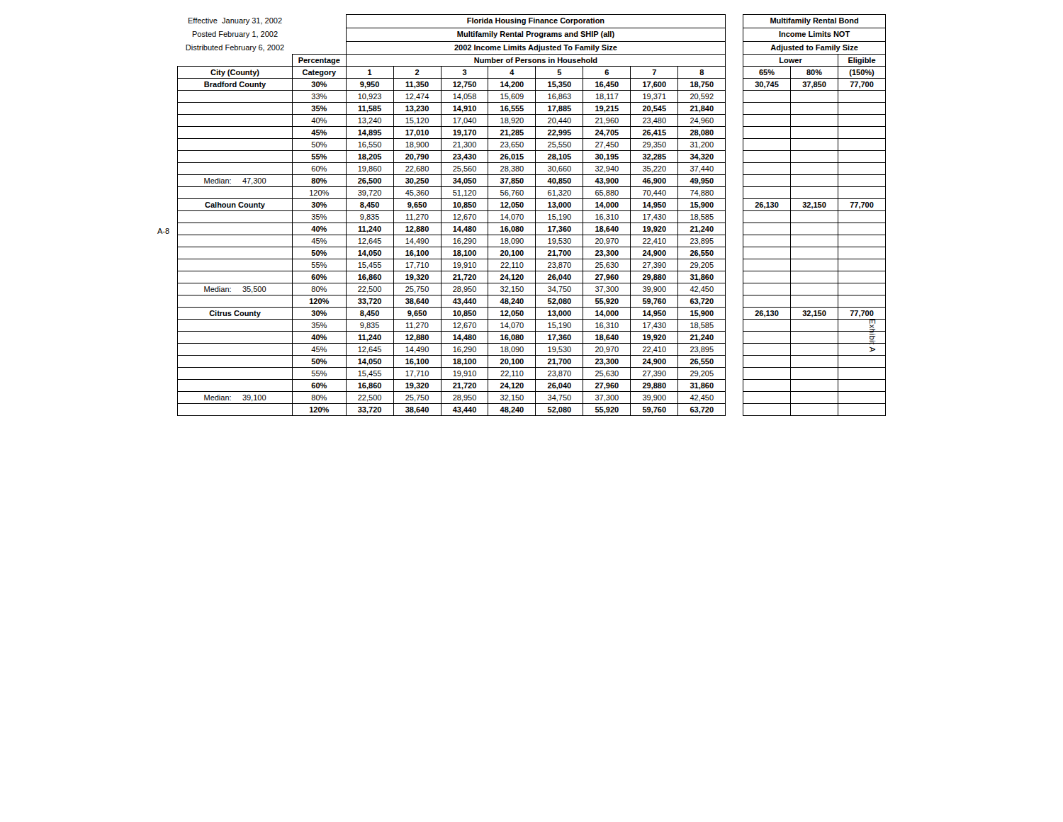A-8
Exhibit A
| Effective January 31, 2002 | | Florida Housing Finance Corporation | | Multifamily Rental Bond |
| Posted February 1, 2002 | | Multifamily Rental Programs and SHIP (all) | | Income Limits NOT |
| Distributed February 6, 2002 | | 2002 Income Limits Adjusted To Family Size | | Adjusted to Family Size |
| | Percentage | Number of Persons in Household | | Lower | Eligible |
| City (County) | Category | 1 | 2 | 3 | 4 | 5 | 6 | 7 | 8 | | 65% | 80% | (150%) |
| Bradford County | 30% | 9,950 | 11,350 | 12,750 | 14,200 | 15,350 | 16,450 | 17,600 | 18,750 | | 30,745 | 37,850 | 77,700 |
| | 33% | 10,923 | 12,474 | 14,058 | 15,609 | 16,863 | 18,117 | 19,371 | 20,592 | | | | |
| | 35% | 11,585 | 13,230 | 14,910 | 16,555 | 17,885 | 19,215 | 20,545 | 21,840 | | | | |
| | 40% | 13,240 | 15,120 | 17,040 | 18,920 | 20,440 | 21,960 | 23,480 | 24,960 | | | | |
| | 45% | 14,895 | 17,010 | 19,170 | 21,285 | 22,995 | 24,705 | 26,415 | 28,080 | | | | |
| | 50% | 16,550 | 18,900 | 21,300 | 23,650 | 25,550 | 27,450 | 29,350 | 31,200 | | | | |
| | 55% | 18,205 | 20,790 | 23,430 | 26,015 | 28,105 | 30,195 | 32,285 | 34,320 | | | | |
| | 60% | 19,860 | 22,680 | 25,560 | 28,380 | 30,660 | 32,940 | 35,220 | 37,440 | | | | |
| Median: 47,300 | 80% | 26,500 | 30,250 | 34,050 | 37,850 | 40,850 | 43,900 | 46,900 | 49,950 | | | | |
| | 120% | 39,720 | 45,360 | 51,120 | 56,760 | 61,320 | 65,880 | 70,440 | 74,880 | | | | |
| Calhoun County | 30% | 8,450 | 9,650 | 10,850 | 12,050 | 13,000 | 14,000 | 14,950 | 15,900 | | 26,130 | 32,150 | 77,700 |
| | 35% | 9,835 | 11,270 | 12,670 | 14,070 | 15,190 | 16,310 | 17,430 | 18,585 | | | | |
| | 40% | 11,240 | 12,880 | 14,480 | 16,080 | 17,360 | 18,640 | 19,920 | 21,240 | | | | |
| | 45% | 12,645 | 14,490 | 16,290 | 18,090 | 19,530 | 20,970 | 22,410 | 23,895 | | | | |
| | 50% | 14,050 | 16,100 | 18,100 | 20,100 | 21,700 | 23,300 | 24,900 | 26,550 | | | | |
| | 55% | 15,455 | 17,710 | 19,910 | 22,110 | 23,870 | 25,630 | 27,390 | 29,205 | | | | |
| | 60% | 16,860 | 19,320 | 21,720 | 24,120 | 26,040 | 27,960 | 29,880 | 31,860 | | | | |
| Median: 35,500 | 80% | 22,500 | 25,750 | 28,950 | 32,150 | 34,750 | 37,300 | 39,900 | 42,450 | | | | |
| | 120% | 33,720 | 38,640 | 43,440 | 48,240 | 52,080 | 55,920 | 59,760 | 63,720 | | | | |
| Citrus County | 30% | 8,450 | 9,650 | 10,850 | 12,050 | 13,000 | 14,000 | 14,950 | 15,900 | | 26,130 | 32,150 | 77,700 |
| | 35% | 9,835 | 11,270 | 12,670 | 14,070 | 15,190 | 16,310 | 17,430 | 18,585 | | | | |
| | 40% | 11,240 | 12,880 | 14,480 | 16,080 | 17,360 | 18,640 | 19,920 | 21,240 | | | | |
| | 45% | 12,645 | 14,490 | 16,290 | 18,090 | 19,530 | 20,970 | 22,410 | 23,895 | | | | |
| | 50% | 14,050 | 16,100 | 18,100 | 20,100 | 21,700 | 23,300 | 24,900 | 26,550 | | | | |
| | 55% | 15,455 | 17,710 | 19,910 | 22,110 | 23,870 | 25,630 | 27,390 | 29,205 | | | | |
| | 60% | 16,860 | 19,320 | 21,720 | 24,120 | 26,040 | 27,960 | 29,880 | 31,860 | | | | |
| Median: 39,100 | 80% | 22,500 | 25,750 | 28,950 | 32,150 | 34,750 | 37,300 | 39,900 | 42,450 | | | | |
| | 120% | 33,720 | 38,640 | 43,440 | 48,240 | 52,080 | 55,920 | 59,760 | 63,720 | | | | |